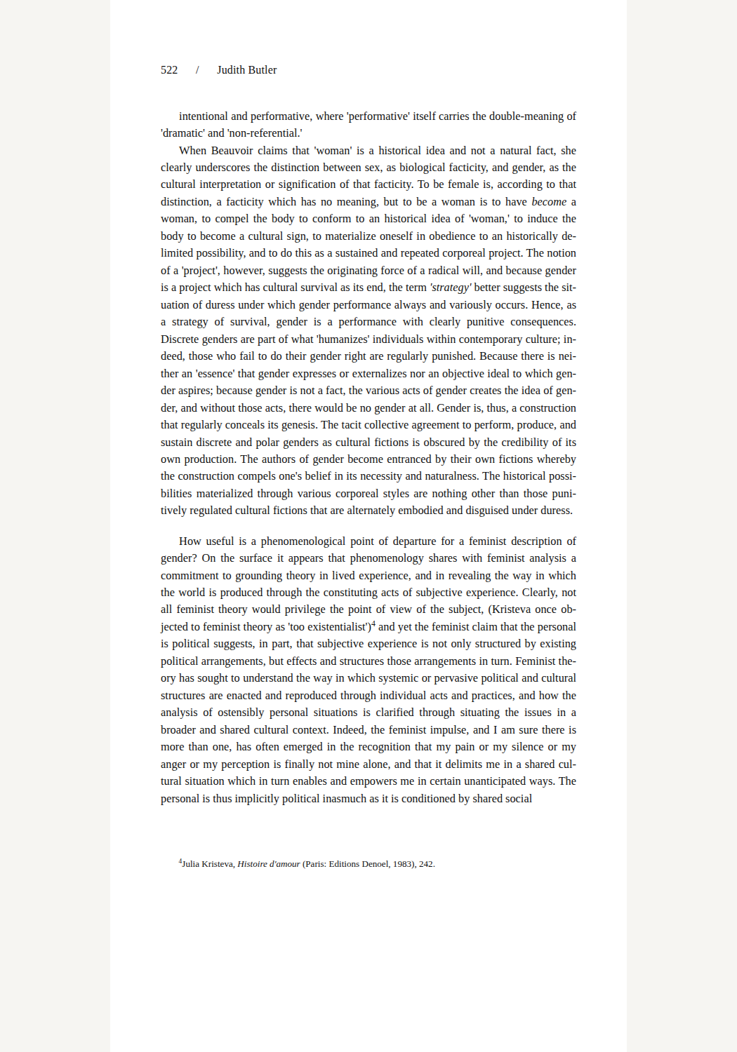522/Judith Butler
intentional and performative, where 'performative' itself carries the double-meaning of 'dramatic' and 'non-referential.'
When Beauvoir claims that 'woman' is a historical idea and not a natural fact, she clearly underscores the distinction between sex, as biological facticity, and gender, as the cultural interpretation or signification of that facticity. To be female is, according to that distinction, a facticity which has no meaning, but to be a woman is to have become a woman, to compel the body to conform to an historical idea of 'woman,' to induce the body to become a cultural sign, to materialize oneself in obedience to an historically delimited possibility, and to do this as a sustained and repeated corporeal project. The notion of a 'project', however, suggests the originating force of a radical will, and because gender is a project which has cultural survival as its end, the term 'strategy' better suggests the situation of duress under which gender performance always and variously occurs. Hence, as a strategy of survival, gender is a performance with clearly punitive consequences. Discrete genders are part of what 'humanizes' individuals within contemporary culture; indeed, those who fail to do their gender right are regularly punished. Because there is neither an 'essence' that gender expresses or externalizes nor an objective ideal to which gender aspires; because gender is not a fact, the various acts of gender creates the idea of gender, and without those acts, there would be no gender at all. Gender is, thus, a construction that regularly conceals its genesis. The tacit collective agreement to perform, produce, and sustain discrete and polar genders as cultural fictions is obscured by the credibility of its own production. The authors of gender become entranced by their own fictions whereby the construction compels one's belief in its necessity and naturalness. The historical possibilities materialized through various corporeal styles are nothing other than those punitively regulated cultural fictions that are alternately embodied and disguised under duress.
How useful is a phenomenological point of departure for a feminist description of gender? On the surface it appears that phenomenology shares with feminist analysis a commitment to grounding theory in lived experience, and in revealing the way in which the world is produced through the constituting acts of subjective experience. Clearly, not all feminist theory would privilege the point of view of the subject, (Kristeva once objected to feminist theory as 'too existentialist')4 and yet the feminist claim that the personal is political suggests, in part, that subjective experience is not only structured by existing political arrangements, but effects and structures those arrangements in turn. Feminist theory has sought to understand the way in which systemic or pervasive political and cultural structures are enacted and reproduced through individual acts and practices, and how the analysis of ostensibly personal situations is clarified through situating the issues in a broader and shared cultural context. Indeed, the feminist impulse, and I am sure there is more than one, has often emerged in the recognition that my pain or my silence or my anger or my perception is finally not mine alone, and that it delimits me in a shared cultural situation which in turn enables and empowers me in certain unanticipated ways. The personal is thus implicitly political inasmuch as it is conditioned by shared social
4Julia Kristeva, Histoire d'amour (Paris: Editions Denoel, 1983), 242.